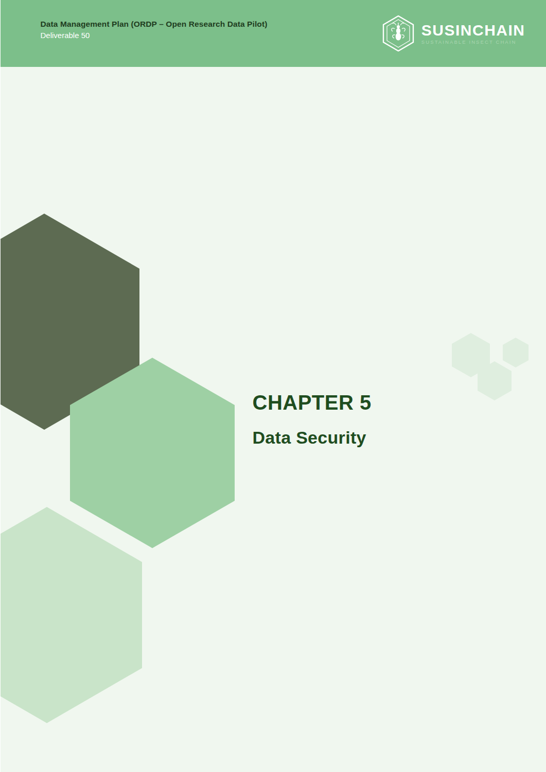Data Management Plan (ORDP – Open Research Data Pilot)
Deliverable 50
SUSINCHAIN SUSTAINABLE INSECT CHAIN
CHAPTER 5
Data Security